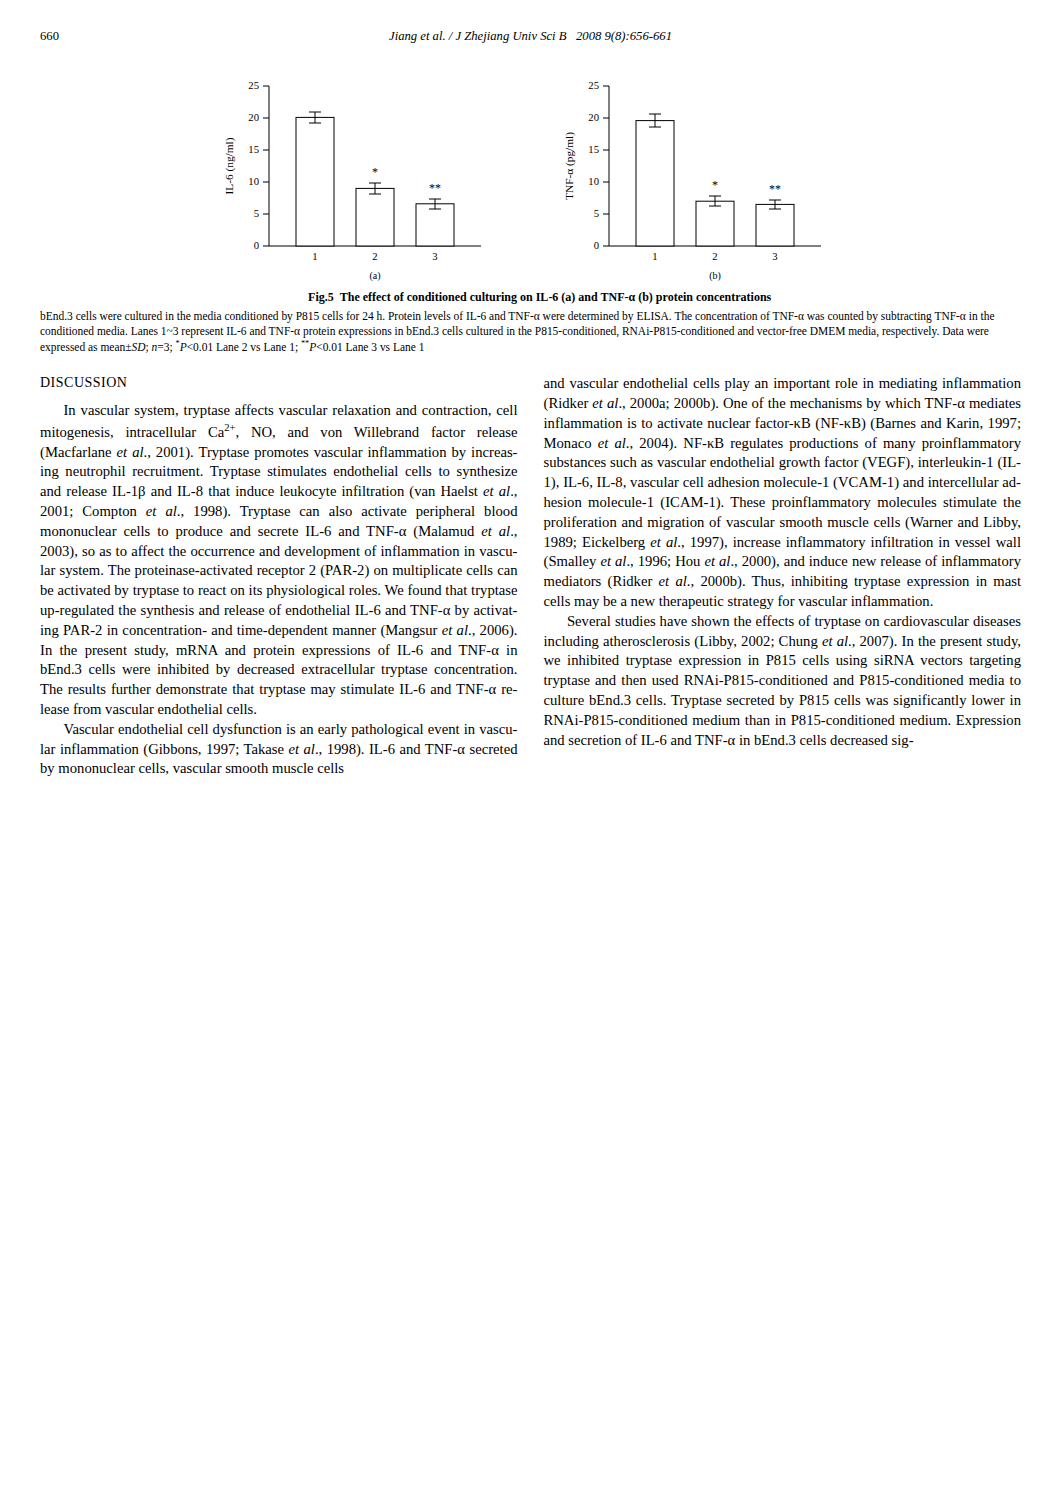660
Jiang et al. / J Zhejiang Univ Sci B 2008 9(8):656-661
0 5 10 15 20 25 IL-6 (ng/ml) * ** 1 2 3 (a)
0 5 10 15 20 25 TNF-α (pg/ml) * ** 1 2 3 (b)
Fig.5 The effect of conditioned culturing on IL-6 (a) and TNF-α (b) protein concentrations bEnd.3 cells were cultured in the media conditioned by P815 cells for 24 h. Protein levels of IL-6 and TNF-α were determined by ELISA. The concentration of TNF-α was counted by subtracting TNF-α in the conditioned media. Lanes 1~3 represent IL-6 and TNF-α protein expressions in bEnd.3 cells cultured in the P815-conditioned, RNAi-P815-conditioned and vector-free DMEM media, respectively. Data were expressed as mean±SD; n=3; *P<0.01 Lane 2 vs Lane 1; **P<0.01 Lane 3 vs Lane 1
Discussion
In vascular system, tryptase affects vascular relaxation and contraction, cell mitogenesis, intracellular Ca2+, NO, and von Willebrand factor release (Macfarlane et al., 2001). Tryptase promotes vascular inflammation by increasing neutrophil recruitment. Tryptase stimulates endothelial cells to synthesize and release IL-1β and IL-8 that induce leukocyte infiltration (van Haelst et al., 2001; Compton et al., 1998). Tryptase can also activate peripheral blood mononuclear cells to produce and secrete IL-6 and TNF-α (Malamud et al., 2003), so as to affect the occurrence and development of inflammation in vascular system. The proteinase-activated receptor 2 (PAR-2) on multiplicate cells can be activated by tryptase to react on its physiological roles. We found that tryptase up-regulated the synthesis and release of endothelial IL-6 and TNF-α by activating PAR-2 in concentration- and time-dependent manner (Mangsur et al., 2006). In the present study, mRNA and protein expressions of IL-6 and TNF-α in bEnd.3 cells were inhibited by decreased extracellular tryptase concentration. The results further demonstrate that tryptase may stimulate IL-6 and TNF-α release from vascular endothelial cells.
Vascular endothelial cell dysfunction is an early pathological event in vascular inflammation (Gibbons, 1997; Takase et al., 1998). IL-6 and TNF-α secreted by mononuclear cells, vascular smooth muscle cells
and vascular endothelial cells play an important role in mediating inflammation (Ridker et al., 2000a; 2000b). One of the mechanisms by which TNF-α mediates inflammation is to activate nuclear factor-κB (NF-κB) (Barnes and Karin, 1997; Monaco et al., 2004). NF-κB regulates productions of many proinflammatory substances such as vascular endothelial growth factor (VEGF), interleukin-1 (IL-1), IL-6, IL-8, vascular cell adhesion molecule-1 (VCAM-1) and intercellular adhesion molecule-1 (ICAM-1). These proinflammatory molecules stimulate the proliferation and migration of vascular smooth muscle cells (Warner and Libby, 1989; Eickelberg et al., 1997), increase inflammatory infiltration in vessel wall (Smalley et al., 1996; Hou et al., 2000), and induce new release of inflammatory mediators (Ridker et al., 2000b). Thus, inhibiting tryptase expression in mast cells may be a new therapeutic strategy for vascular inflammation.
Several studies have shown the effects of tryptase on cardiovascular diseases including atherosclerosis (Libby, 2002; Chung et al., 2007). In the present study, we inhibited tryptase expression in P815 cells using siRNA vectors targeting tryptase and then used RNAi-P815-conditioned and P815-conditioned media to culture bEnd.3 cells. Tryptase secreted by P815 cells was significantly lower in RNAi-P815-conditioned medium than in P815-conditioned medium. Expression and secretion of IL-6 and TNF-α in bEnd.3 cells decreased sig-